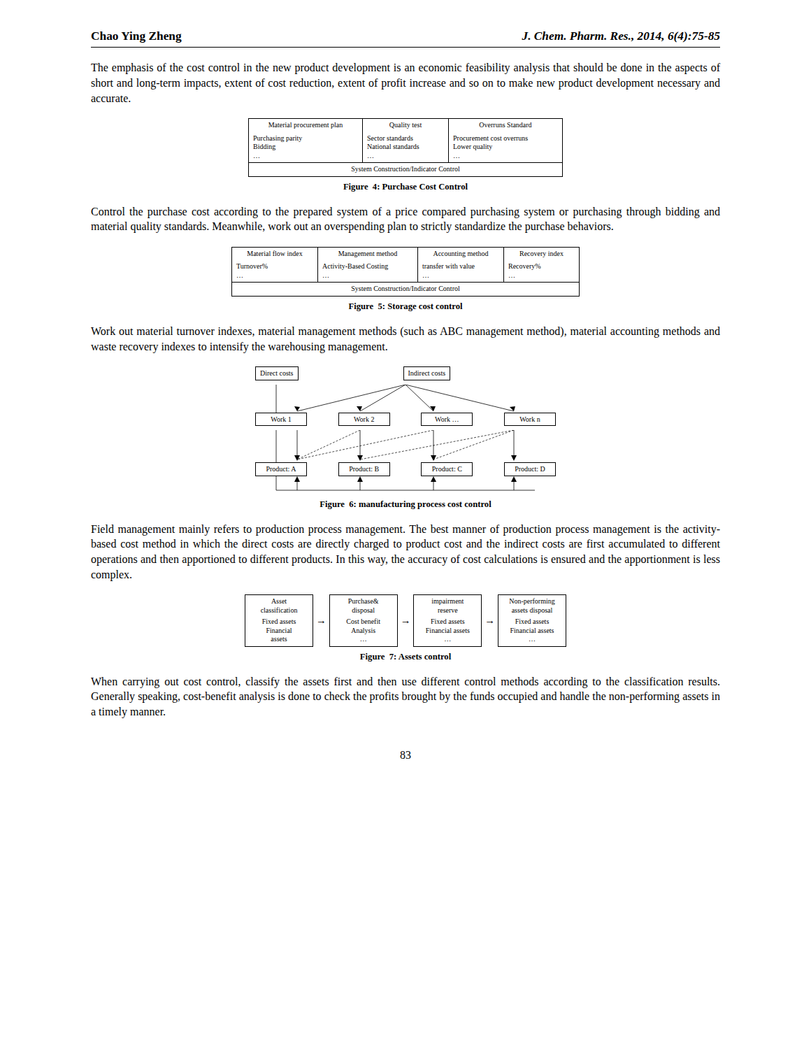Chao Ying Zheng J. Chem. Pharm. Res., 2014, 6(4):75-85
The emphasis of the cost control in the new product development is an economic feasibility analysis that should be done in the aspects of short and long-term impacts, extent of cost reduction, extent of profit increase and so on to make new product development necessary and accurate.
| Material procurement plan Purchasing parity Bidding … | Quality test Sector standards National standards … | Overruns Standard Procurement cost overruns Lower quality … |
| System Construction/Indicator Control |
Figure 4: Purchase Cost Control
Control the purchase cost according to the prepared system of a price compared purchasing system or purchasing through bidding and material quality standards. Meanwhile, work out an overspending plan to strictly standardize the purchase behaviors.
| Material flow index Turnover% … | Management method Activity-Based Costing … | Accounting method transfer with value … | Recovery index Recovery% … |
| System Construction/Indicator Control |
Figure 5: Storage cost control
Work out material turnover indexes, material management methods (such as ABC management method), material accounting methods and waste recovery indexes to intensify the warehousing management.
Direct costs
Indirect costs
Work 1
Work 2
Work …
Work n
Product: A
Product: B
Product: C
Product: D
Figure 6: manufacturing process cost control
Field management mainly refers to production process management. The best manner of production process management is the activity-based cost method in which the direct costs are directly charged to product cost and the indirect costs are first accumulated to different operations and then apportioned to different products. In this way, the accuracy of cost calculations is ensured and the apportionment is less complex.
Asset
classification Fixed assets
Financial
assets
→
Purchase&
disposal Cost benefit
Analysis
…
→
impairment
reserve Fixed assets
Financial assets
…
→
Non-performing
assets disposal Fixed assets
Financial assets
…
Figure 7: Assets control
When carrying out cost control, classify the assets first and then use different control methods according to the classification results. Generally speaking, cost-benefit analysis is done to check the profits brought by the funds occupied and handle the non-performing assets in a timely manner.
83